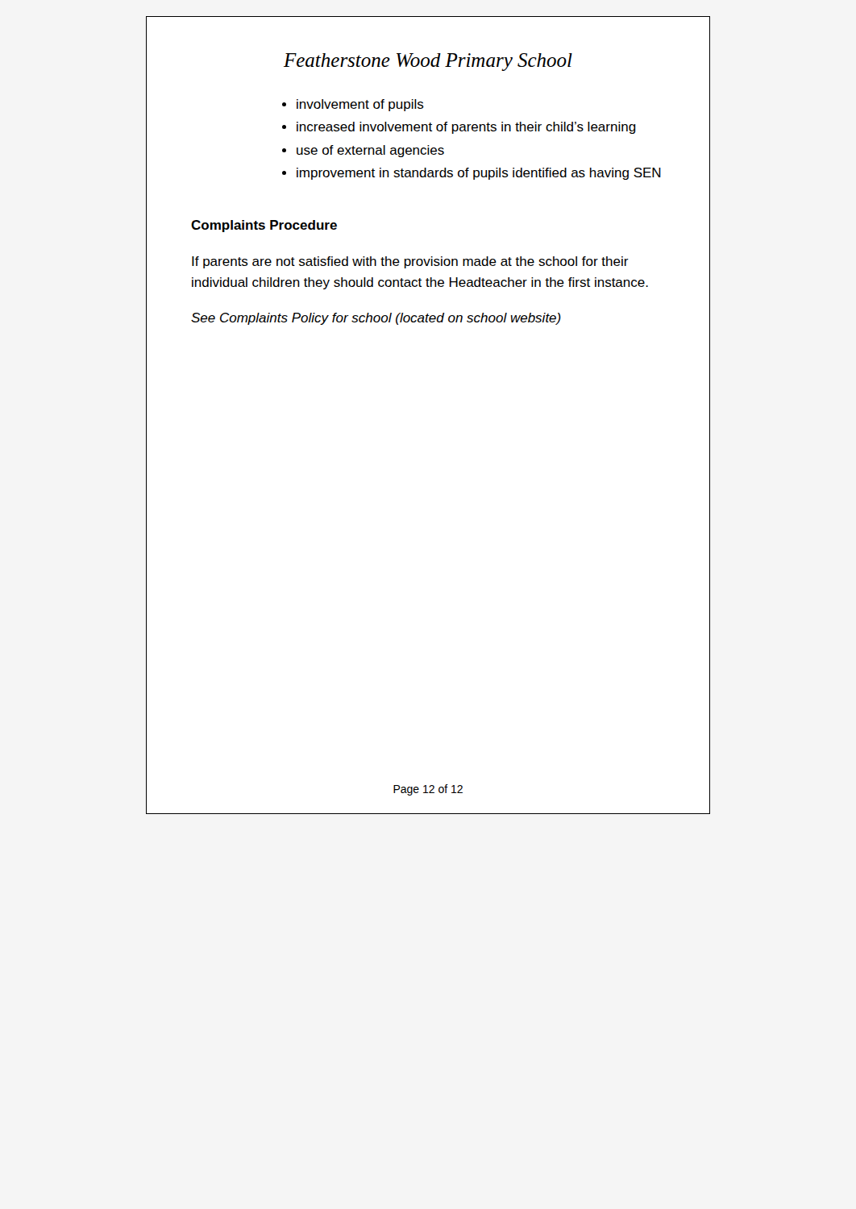Featherstone Wood Primary School
involvement of pupils
increased involvement of parents in their child’s learning
use of external agencies
improvement in standards of pupils identified as having SEN
Complaints Procedure
If parents are not satisfied with the provision made at the school for their individual children they should contact the Headteacher in the first instance.
See Complaints Policy for school (located on school website)
Page 12 of 12